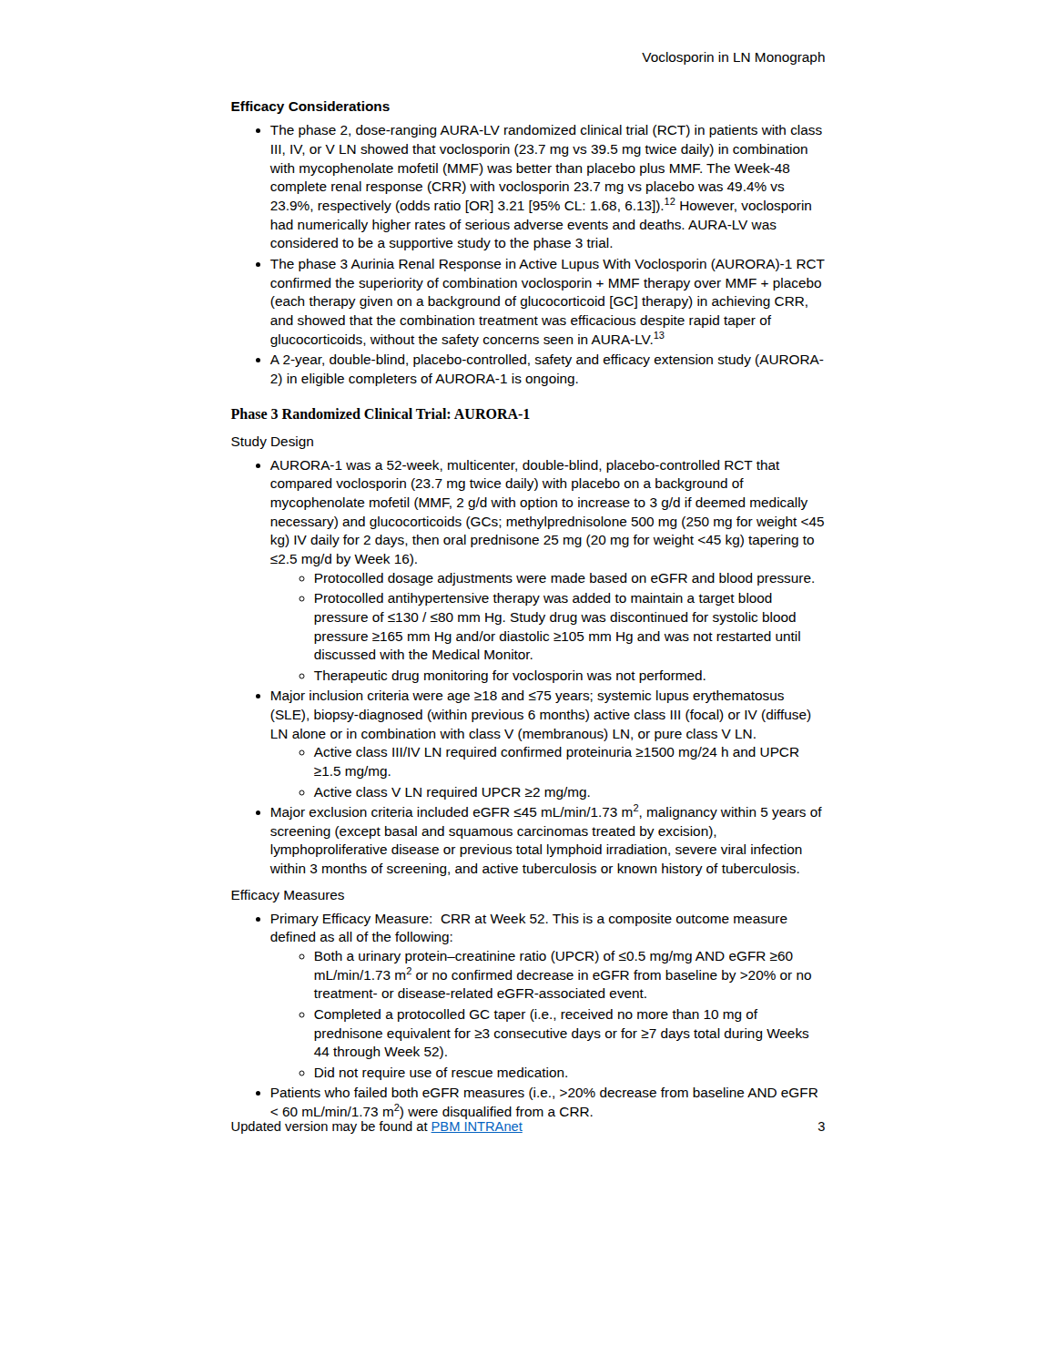Voclosporin in LN Monograph
Efficacy Considerations
The phase 2, dose-ranging AURA-LV randomized clinical trial (RCT) in patients with class III, IV, or V LN showed that voclosporin (23.7 mg vs 39.5 mg twice daily) in combination with mycophenolate mofetil (MMF) was better than placebo plus MMF. The Week-48 complete renal response (CRR) with voclosporin 23.7 mg vs placebo was 49.4% vs 23.9%, respectively (odds ratio [OR] 3.21 [95% CL: 1.68, 6.13]).12 However, voclosporin had numerically higher rates of serious adverse events and deaths. AURA-LV was considered to be a supportive study to the phase 3 trial.
The phase 3 Aurinia Renal Response in Active Lupus With Voclosporin (AURORA)-1 RCT confirmed the superiority of combination voclosporin + MMF therapy over MMF + placebo (each therapy given on a background of glucocorticoid [GC] therapy) in achieving CRR, and showed that the combination treatment was efficacious despite rapid taper of glucocorticoids, without the safety concerns seen in AURA-LV.13
A 2-year, double-blind, placebo-controlled, safety and efficacy extension study (AURORA-2) in eligible completers of AURORA-1 is ongoing.
Phase 3 Randomized Clinical Trial: AURORA-1
Study Design
AURORA-1 was a 52-week, multicenter, double-blind, placebo-controlled RCT that compared voclosporin (23.7 mg twice daily) with placebo on a background of mycophenolate mofetil (MMF, 2 g/d with option to increase to 3 g/d if deemed medically necessary) and glucocorticoids (GCs; methylprednisolone 500 mg (250 mg for weight <45 kg) IV daily for 2 days, then oral prednisone 25 mg (20 mg for weight <45 kg) tapering to ≤2.5 mg/d by Week 16).
Protocolled dosage adjustments were made based on eGFR and blood pressure.
Protocolled antihypertensive therapy was added to maintain a target blood pressure of ≤130 / ≤80 mm Hg. Study drug was discontinued for systolic blood pressure ≥165 mm Hg and/or diastolic ≥105 mm Hg and was not restarted until discussed with the Medical Monitor.
Therapeutic drug monitoring for voclosporin was not performed.
Major inclusion criteria were age ≥18 and ≤75 years; systemic lupus erythematosus (SLE), biopsy-diagnosed (within previous 6 months) active class III (focal) or IV (diffuse) LN alone or in combination with class V (membranous) LN, or pure class V LN.
Active class III/IV LN required confirmed proteinuria ≥1500 mg/24 h and UPCR ≥1.5 mg/mg.
Active class V LN required UPCR ≥2 mg/mg.
Major exclusion criteria included eGFR ≤45 mL/min/1.73 m2, malignancy within 5 years of screening (except basal and squamous carcinomas treated by excision), lymphoproliferative disease or previous total lymphoid irradiation, severe viral infection within 3 months of screening, and active tuberculosis or known history of tuberculosis.
Efficacy Measures
Primary Efficacy Measure: CRR at Week 52. This is a composite outcome measure defined as all of the following:
Both a urinary protein–creatinine ratio (UPCR) of ≤0.5 mg/mg AND eGFR ≥60 mL/min/1.73 m2 or no confirmed decrease in eGFR from baseline by >20% or no treatment- or disease-related eGFR-associated event.
Completed a protocolled GC taper (i.e., received no more than 10 mg of prednisone equivalent for ≥3 consecutive days or for ≥7 days total during Weeks 44 through Week 52).
Did not require use of rescue medication.
Patients who failed both eGFR measures (i.e., >20% decrease from baseline AND eGFR < 60 mL/min/1.73 m2) were disqualified from a CRR.
Updated version may be found at PBM INTRAnet 3